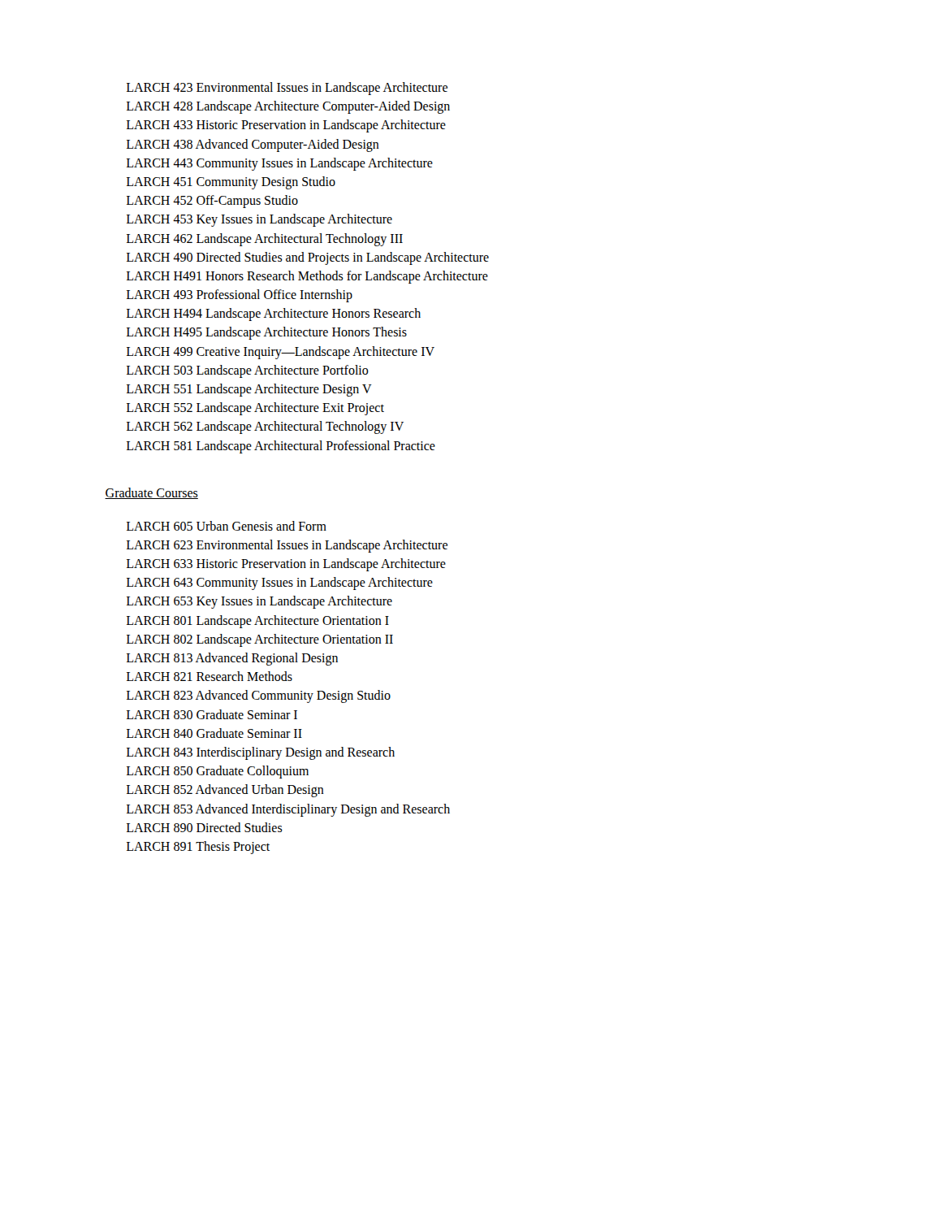LARCH 423 Environmental Issues in Landscape Architecture
LARCH 428 Landscape Architecture Computer-Aided Design
LARCH 433 Historic Preservation in Landscape Architecture
LARCH 438 Advanced Computer-Aided Design
LARCH 443 Community Issues in Landscape Architecture
LARCH 451 Community Design Studio
LARCH 452 Off-Campus Studio
LARCH 453 Key Issues in Landscape Architecture
LARCH 462 Landscape Architectural Technology III
LARCH 490 Directed Studies and Projects in Landscape Architecture
LARCH H491 Honors Research Methods for Landscape Architecture
LARCH 493 Professional Office Internship
LARCH H494 Landscape Architecture Honors Research
LARCH H495 Landscape Architecture Honors Thesis
LARCH 499 Creative Inquiry—Landscape Architecture IV
LARCH 503 Landscape Architecture Portfolio
LARCH 551 Landscape Architecture Design V
LARCH 552 Landscape Architecture Exit Project
LARCH 562 Landscape Architectural Technology IV
LARCH 581 Landscape Architectural Professional Practice
Graduate Courses
LARCH 605 Urban Genesis and Form
LARCH 623 Environmental Issues in Landscape Architecture
LARCH 633 Historic Preservation in Landscape Architecture
LARCH 643 Community Issues in Landscape Architecture
LARCH 653 Key Issues in Landscape Architecture
LARCH 801 Landscape Architecture Orientation I
LARCH 802 Landscape Architecture Orientation II
LARCH 813 Advanced Regional Design
LARCH 821 Research Methods
LARCH 823 Advanced Community Design Studio
LARCH 830 Graduate Seminar I
LARCH 840 Graduate Seminar II
LARCH 843 Interdisciplinary Design and Research
LARCH 850 Graduate Colloquium
LARCH 852 Advanced Urban Design
LARCH 853 Advanced Interdisciplinary Design and Research
LARCH 890 Directed Studies
LARCH 891 Thesis Project